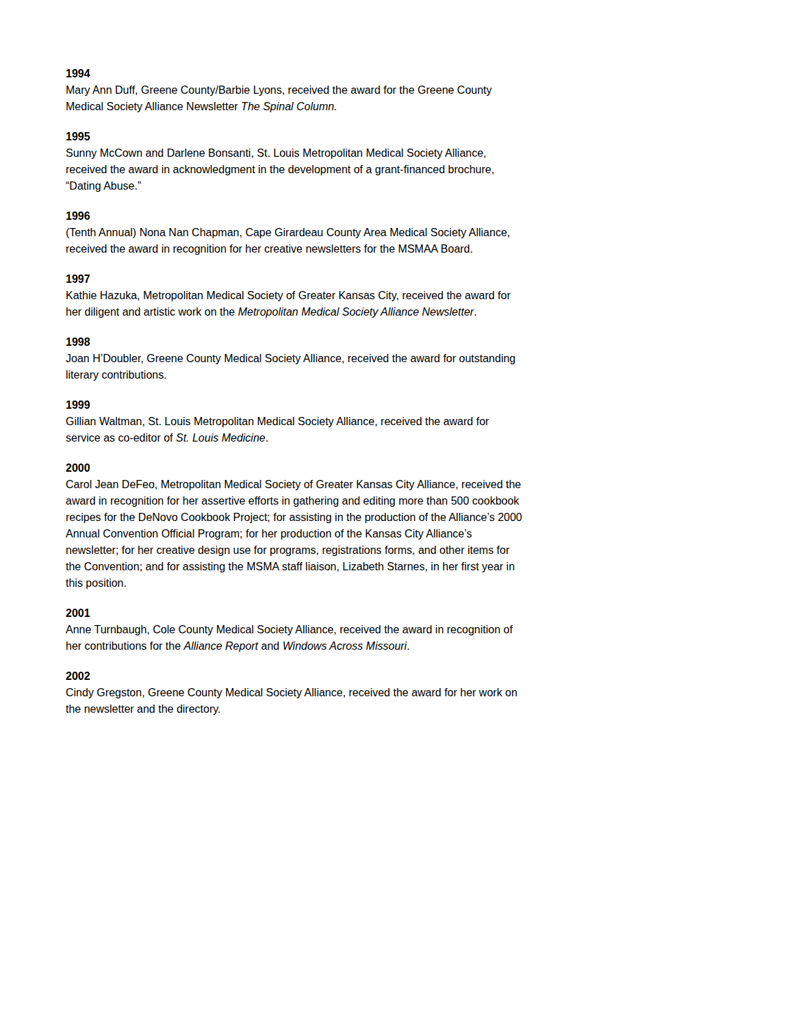1994
Mary Ann Duff, Greene County/Barbie Lyons, received the award for the Greene County Medical Society Alliance Newsletter The Spinal Column.
1995
Sunny McCown and Darlene Bonsanti, St. Louis Metropolitan Medical Society Alliance, received the award in acknowledgment in the development of a grant-financed brochure, “Dating Abuse.”
1996
(Tenth Annual) Nona Nan Chapman, Cape Girardeau County Area Medical Society Alliance, received the award in recognition for her creative newsletters for the MSMAA Board.
1997
Kathie Hazuka, Metropolitan Medical Society of Greater Kansas City, received the award for her diligent and artistic work on the Metropolitan Medical Society Alliance Newsletter.
1998
Joan H’Doubler, Greene County Medical Society Alliance, received the award for outstanding literary contributions.
1999
Gillian Waltman, St. Louis Metropolitan Medical Society Alliance, received the award for service as co-editor of St. Louis Medicine.
2000
Carol Jean DeFeo, Metropolitan Medical Society of Greater Kansas City Alliance, received the award in recognition for her assertive efforts in gathering and editing more than 500 cookbook recipes for the DeNovo Cookbook Project; for assisting in the production of the Alliance’s 2000 Annual Convention Official Program; for her production of the Kansas City Alliance’s newsletter; for her creative design use for programs, registrations forms, and other items for the Convention; and for assisting the MSMA staff liaison, Lizabeth Starnes, in her first year in this position.
2001
Anne Turnbaugh, Cole County Medical Society Alliance, received the award in recognition of her contributions for the Alliance Report and Windows Across Missouri.
2002
Cindy Gregston, Greene County Medical Society Alliance, received the award for her work on the newsletter and the directory.